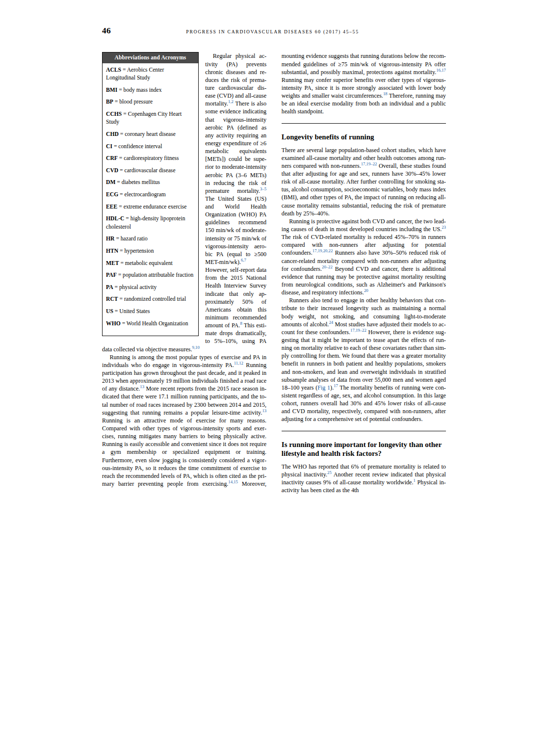46 Progress in Cardiovascular Diseases 60 (2017) 45–55
Abbreviations and Acronyms
ACLS = Aerobics Center Longitudinal Study
BMI = body mass index
BP = blood pressure
CCHS = Copenhagen City Heart Study
CHD = coronary heart disease
CI = confidence interval
CRF = cardiorespiratory fitness
CVD = cardiovascular disease
DM = diabetes mellitus
ECG = electrocardiogram
EEE = extreme endurance exercise
HDL-C = high-density lipoprotein cholesterol
HR = hazard ratio
HTN = hypertension
MET = metabolic equivalent
PAF = population attributable fraction
PA = physical activity
RCT = randomized controlled trial
US = United States
WHO = World Health Organization
Regular physical activity (PA) prevents chronic diseases and reduces the risk of premature cardiovascular disease (CVD) and all-cause mortality.1,2 There is also some evidence indicating that vigorous-intensity aerobic PA (defined as any activity requiring an energy expenditure of ≥6 metabolic equivalents [METs]) could be superior to moderate-intensity aerobic PA (3–6 METs) in reducing the risk of premature mortality.3–5 The United States (US) and World Health Organization (WHO) PA guidelines recommend 150 min/wk of moderate-intensity or 75 min/wk of vigorous-intensity aerobic PA (equal to ≥500 MET-min/wk).6,7 However, self-report data from the 2015 National Health Interview Survey indicate that only approximately 50% of Americans obtain this minimum recommended amount of PA.8 This estimate drops dramatically, to 5%–10%, using PA data collected via objective measures.9,10
Running is among the most popular types of exercise and PA in individuals who do engage in vigorous-intensity PA.11,12 Running participation has grown throughout the past decade, and it peaked in 2013 when approximately 19 million individuals finished a road race of any distance.13 More recent reports from the 2015 race season indicated that there were 17.1 million running participants, and the total number of road races increased by 2300 between 2014 and 2015, suggesting that running remains a popular leisure-time activity.13 Running is an attractive mode of exercise for many reasons. Compared with other types of vigorous-intensity sports and exercises, running mitigates many barriers to being physically active. Running is easily accessible and convenient since it does not require a gym membership or specialized equipment or training. Furthermore, even slow jogging is consistently considered a vigorous-intensity PA, so it reduces the time commitment of exercise to reach the recommended levels of PA, which is often cited as the primary barrier preventing people from exercising.14,15 Moreover, mounting evidence suggests that running durations below the recommended guidelines of ≥75 min/wk of vigorous-intensity PA offer substantial, and possibly maximal, protections against mortality.16,17 Running may confer superior benefits over other types of vigorous-intensity PA, since it is more strongly associated with lower body weights and smaller waist circumferences.18 Therefore, running may be an ideal exercise modality from both an individual and a public health standpoint.
Longevity benefits of running
There are several large population-based cohort studies, which have examined all-cause mortality and other health outcomes among runners compared with non-runners.17,19–22 Overall, these studies found that after adjusting for age and sex, runners have 30%–45% lower risk of all-cause mortality. After further controlling for smoking status, alcohol consumption, socioeconomic variables, body mass index (BMI), and other types of PA, the impact of running on reducing all-cause mortality remains substantial, reducing the risk of premature death by 25%–40%.
Running is protective against both CVD and cancer, the two leading causes of death in most developed countries including the US.23 The risk of CVD-related mortality is reduced 45%–70% in runners compared with non-runners after adjusting for potential confounders.17,19,20,22 Runners also have 30%–50% reduced risk of cancer-related mortality compared with non-runners after adjusting for confounders.20–22 Beyond CVD and cancer, there is additional evidence that running may be protective against mortality resulting from neurological conditions, such as Alzheimer's and Parkinson's disease, and respiratory infections.20
Runners also tend to engage in other healthy behaviors that contribute to their increased longevity such as maintaining a normal body weight, not smoking, and consuming light-to-moderate amounts of alcohol.24 Most studies have adjusted their models to account for these confounders.17,19–22 However, there is evidence suggesting that it might be important to tease apart the effects of running on mortality relative to each of these covariates rather than simply controlling for them. We found that there was a greater mortality benefit in runners in both patient and healthy populations, smokers and non-smokers, and lean and overweight individuals in stratified subsample analyses of data from over 55,000 men and women aged 18–100 years (Fig 1).17 The mortality benefits of running were consistent regardless of age, sex, and alcohol consumption. In this large cohort, runners overall had 30% and 45% lower risks of all-cause and CVD mortality, respectively, compared with non-runners, after adjusting for a comprehensive set of potential confounders.
Is running more important for longevity than other lifestyle and health risk factors?
The WHO has reported that 6% of premature mortality is related to physical inactivity.25 Another recent review indicated that physical inactivity causes 9% of all-cause mortality worldwide.1 Physical inactivity has been cited as the 4th